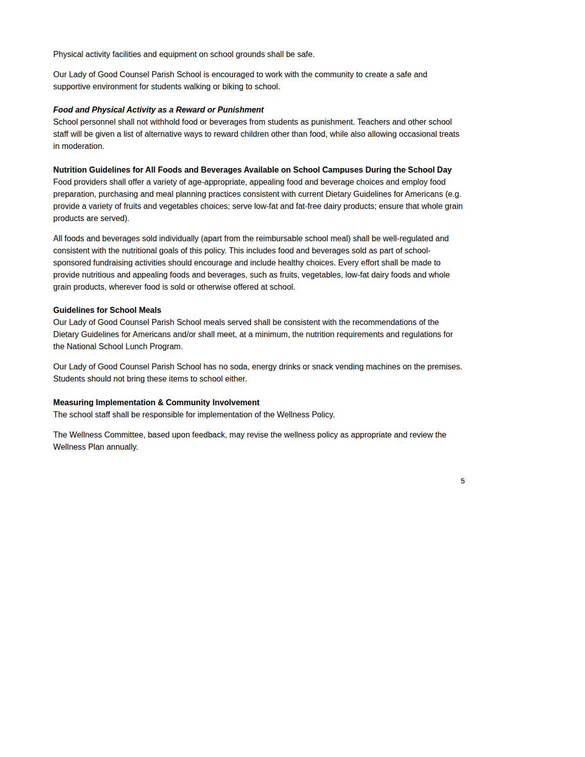Physical activity facilities and equipment on school grounds shall be safe.
Our Lady of Good Counsel Parish School is encouraged to work with the community to create a safe and supportive environment for students walking or biking to school.
Food and Physical Activity as a Reward or Punishment
School personnel shall not withhold food or beverages from students as punishment. Teachers and other school staff will be given a list of alternative ways to reward children other than food, while also allowing occasional treats in moderation.
Nutrition Guidelines for All Foods and Beverages Available on School Campuses During the School Day
Food providers shall offer a variety of age-appropriate, appealing food and beverage choices and employ food preparation, purchasing and meal planning practices consistent with current Dietary Guidelines for Americans (e.g. provide a variety of fruits and vegetables choices; serve low-fat and fat-free dairy products; ensure that whole grain products are served).
All foods and beverages sold individually (apart from the reimbursable school meal) shall be well-regulated and consistent with the nutritional goals of this policy. This includes food and beverages sold as part of school-sponsored fundraising activities should encourage and include healthy choices. Every effort shall be made to provide nutritious and appealing foods and beverages, such as fruits, vegetables, low-fat dairy foods and whole grain products, wherever food is sold or otherwise offered at school.
Guidelines for School Meals
Our Lady of Good Counsel Parish School meals served shall be consistent with the recommendations of the Dietary Guidelines for Americans and/or shall meet, at a minimum, the nutrition requirements and regulations for the National School Lunch Program.
Our Lady of Good Counsel Parish School has no soda, energy drinks or snack vending machines on the premises. Students should not bring these items to school either.
Measuring Implementation & Community Involvement
The school staff shall be responsible for implementation of the Wellness Policy.
The Wellness Committee, based upon feedback, may revise the wellness policy as appropriate and review the Wellness Plan annually.
5